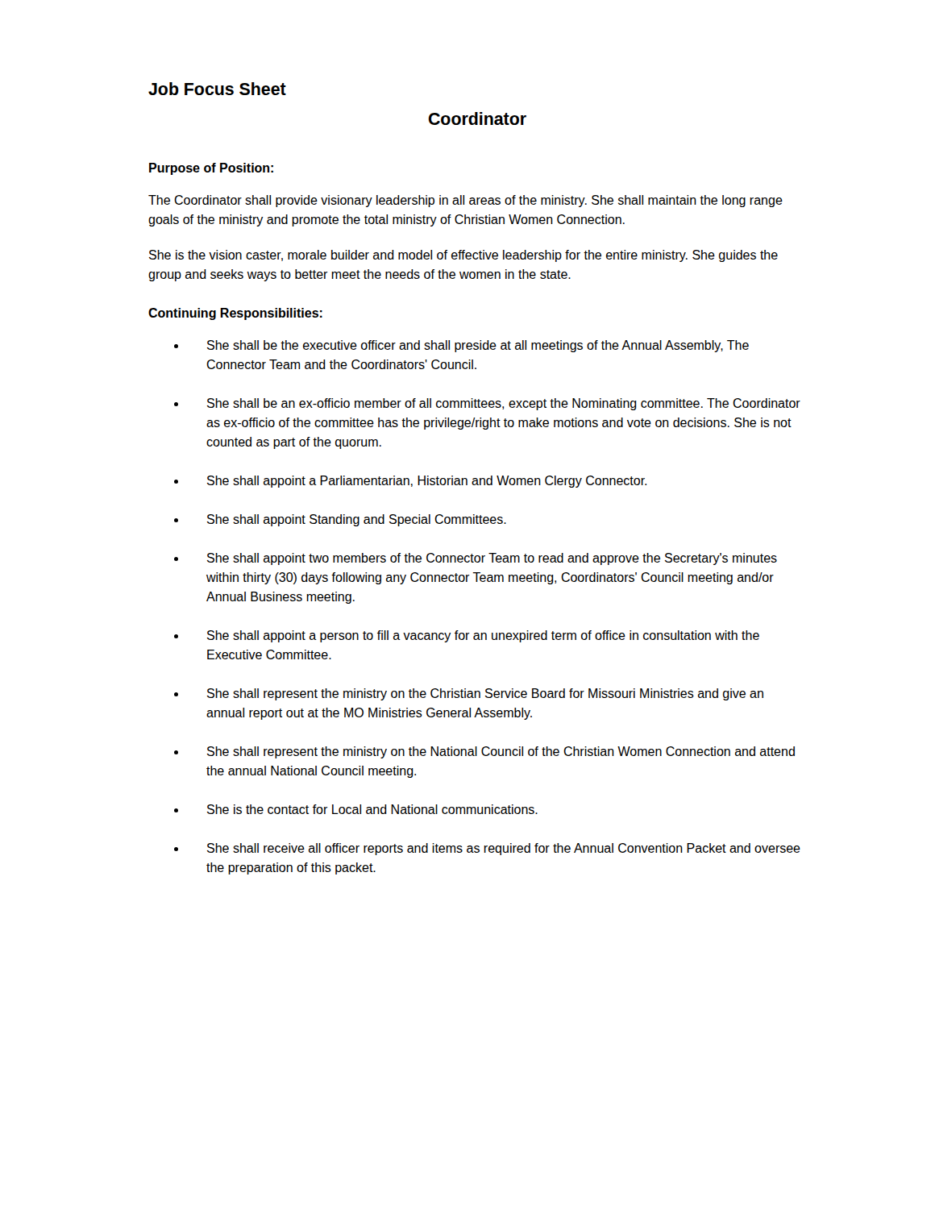Job Focus Sheet
Coordinator
Purpose of Position:
The Coordinator shall provide visionary leadership in all areas of the ministry. She shall maintain the long range goals of the ministry and promote the total ministry of Christian Women Connection.
She is the vision caster, morale builder and model of effective leadership for the entire ministry. She guides the group and seeks ways to better meet the needs of the women in the state.
Continuing Responsibilities:
She shall be the executive officer and shall preside at all meetings of the Annual Assembly, The Connector Team and the Coordinators' Council.
She shall be an ex-officio member of all committees, except the Nominating committee. The Coordinator as ex-officio of the committee has the privilege/right to make motions and vote on decisions. She is not counted as part of the quorum.
She shall appoint a Parliamentarian, Historian and Women Clergy Connector.
She shall appoint Standing and Special Committees.
She shall appoint two members of the Connector Team to read and approve the Secretary's minutes within thirty (30) days following any Connector Team meeting, Coordinators' Council meeting and/or Annual Business meeting.
She shall appoint a person to fill a vacancy for an unexpired term of office in consultation with the Executive Committee.
She shall represent the ministry on the Christian Service Board for Missouri Ministries and give an annual report out at the MO Ministries General Assembly.
She shall represent the ministry on the National Council of the Christian Women Connection and attend the annual National Council meeting.
She is the contact for Local and National communications.
She shall receive all officer reports and items as required for the Annual Convention Packet and oversee the preparation of this packet.